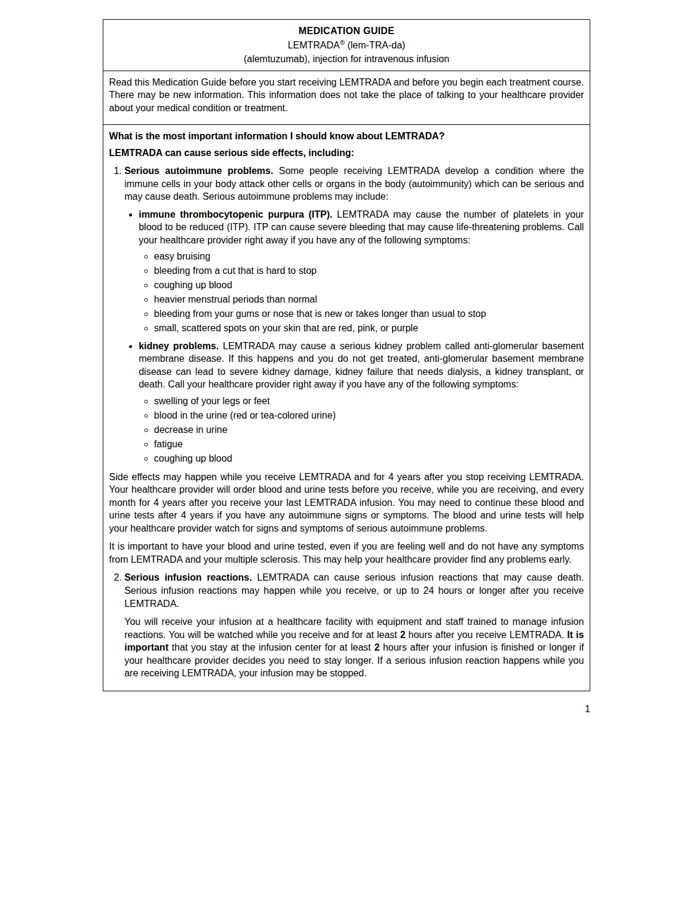MEDICATION GUIDE
LEMTRADA® (lem-TRA-da)
(alemtuzumab), injection for intravenous infusion
Read this Medication Guide before you start receiving LEMTRADA and before you begin each treatment course. There may be new information. This information does not take the place of talking to your healthcare provider about your medical condition or treatment.
What is the most important information I should know about LEMTRADA?
LEMTRADA can cause serious side effects, including:
Serious autoimmune problems. Some people receiving LEMTRADA develop a condition where the immune cells in your body attack other cells or organs in the body (autoimmunity) which can be serious and may cause death. Serious autoimmune problems may include:
immune thrombocytopenic purpura (ITP). LEMTRADA may cause the number of platelets in your blood to be reduced (ITP). ITP can cause severe bleeding that may cause life-threatening problems. Call your healthcare provider right away if you have any of the following symptoms:
easy bruising
bleeding from a cut that is hard to stop
coughing up blood
heavier menstrual periods than normal
bleeding from your gums or nose that is new or takes longer than usual to stop
small, scattered spots on your skin that are red, pink, or purple
kidney problems. LEMTRADA may cause a serious kidney problem called anti-glomerular basement membrane disease. If this happens and you do not get treated, anti-glomerular basement membrane disease can lead to severe kidney damage, kidney failure that needs dialysis, a kidney transplant, or death. Call your healthcare provider right away if you have any of the following symptoms:
swelling of your legs or feet
blood in the urine (red or tea-colored urine)
decrease in urine
fatigue
coughing up blood
Side effects may happen while you receive LEMTRADA and for 4 years after you stop receiving LEMTRADA. Your healthcare provider will order blood and urine tests before you receive, while you are receiving, and every month for 4 years after you receive your last LEMTRADA infusion. You may need to continue these blood and urine tests after 4 years if you have any autoimmune signs or symptoms. The blood and urine tests will help your healthcare provider watch for signs and symptoms of serious autoimmune problems.
It is important to have your blood and urine tested, even if you are feeling well and do not have any symptoms from LEMTRADA and your multiple sclerosis. This may help your healthcare provider find any problems early.
Serious infusion reactions. LEMTRADA can cause serious infusion reactions that may cause death. Serious infusion reactions may happen while you receive, or up to 24 hours or longer after you receive LEMTRADA.
You will receive your infusion at a healthcare facility with equipment and staff trained to manage infusion reactions. You will be watched while you receive and for at least 2 hours after you receive LEMTRADA. It is important that you stay at the infusion center for at least 2 hours after your infusion is finished or longer if your healthcare provider decides you need to stay longer. If a serious infusion reaction happens while you are receiving LEMTRADA, your infusion may be stopped.
1